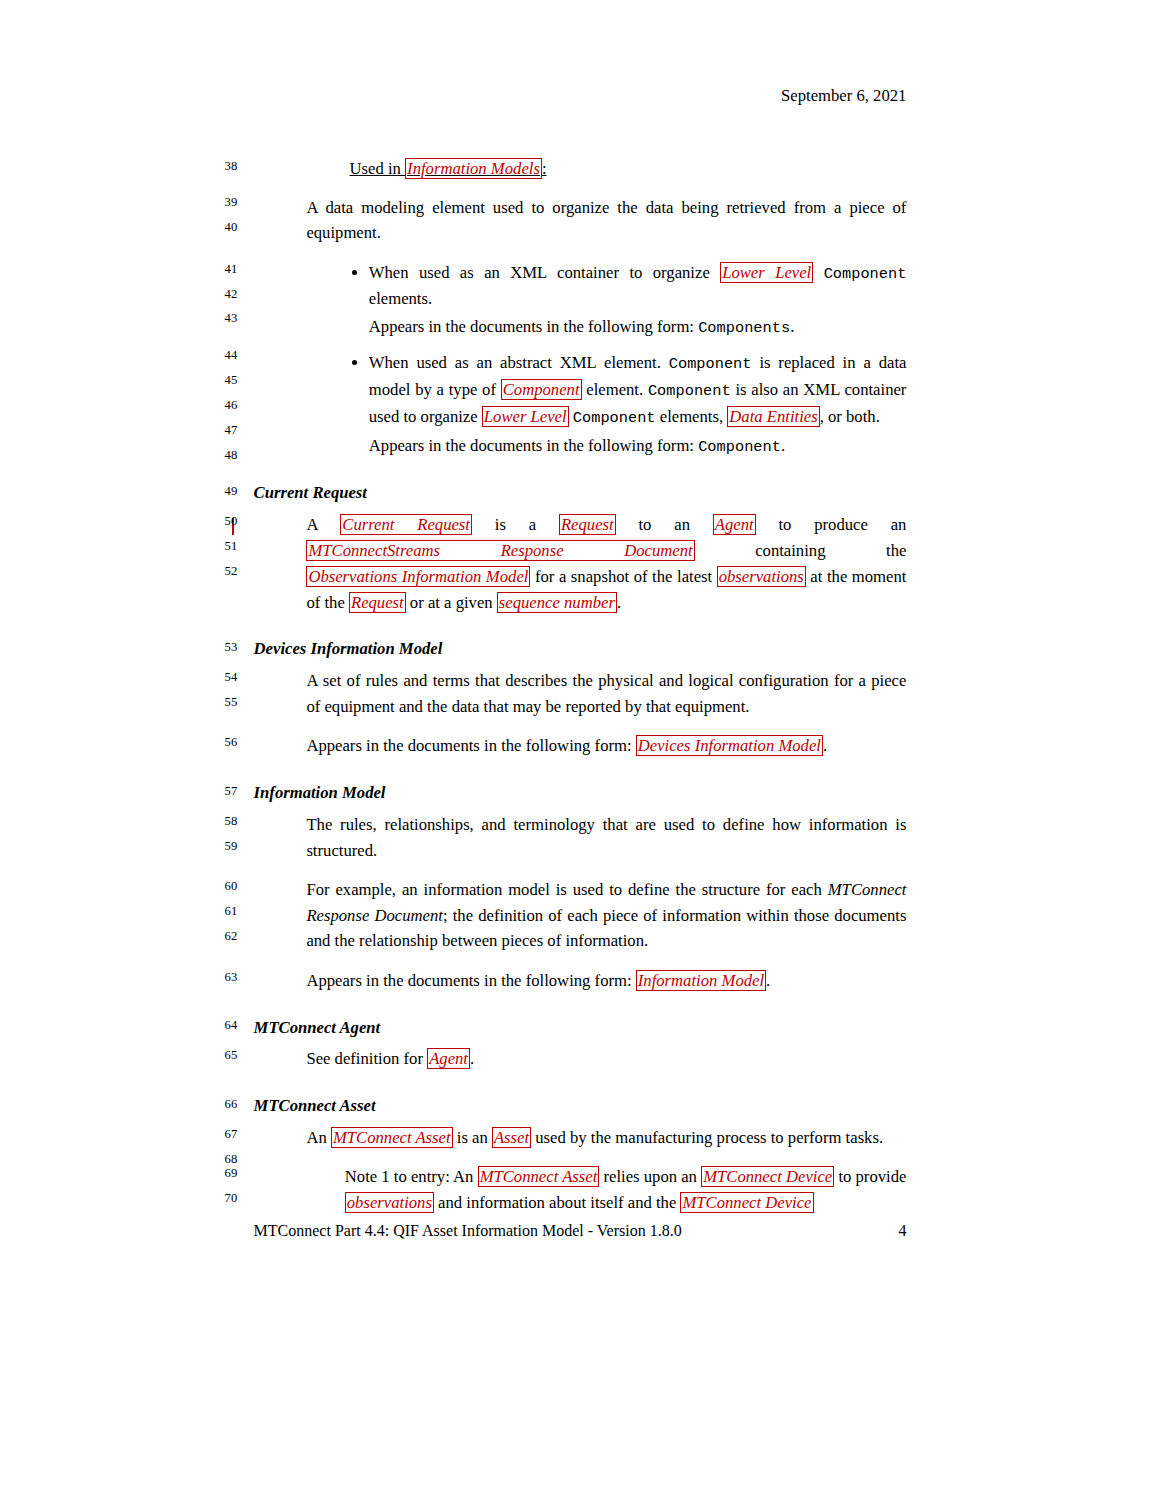September 6, 2021
38
Used in Information Models:
39 40
A data modeling element used to organize the data being retrieved from a piece of equipment.
41 42 43 44 45 46 47 48
When used as an XML container to organize Lower Level Component elements. Appears in the documents in the following form: Components.
When used as an abstract XML element. Component is replaced in a data model by a type of Component element. Component is also an XML container used to organize Lower Level Component elements, Data Entities, or both. Appears in the documents in the following form: Component.
49
Current Request
50 51 52
A Current Request is a Request to an Agent to produce an MTConnectStreams Response Document containing the Observations Information Model for a snapshot of the latest observations at the moment of the Request or at a given sequence number.
53
Devices Information Model
54 55
A set of rules and terms that describes the physical and logical configuration for a piece of equipment and the data that may be reported by that equipment.
56
Appears in the documents in the following form: Devices Information Model.
57
Information Model
58 59
The rules, relationships, and terminology that are used to define how information is structured.
60 61 62
For example, an information model is used to define the structure for each MTConnect Response Document; the definition of each piece of information within those documents and the relationship between pieces of information.
63
Appears in the documents in the following form: Information Model.
64
MTConnect Agent
65
See definition for Agent.
66
MTConnect Asset
67 68
An MTConnect Asset is an Asset used by the manufacturing process to perform tasks.
69 70
Note 1 to entry: An MTConnect Asset relies upon an MTConnect Device to provide observations and information about itself and the MTConnect Device
MTConnect Part 4.4: QIF Asset Information Model - Version 1.8.0 4